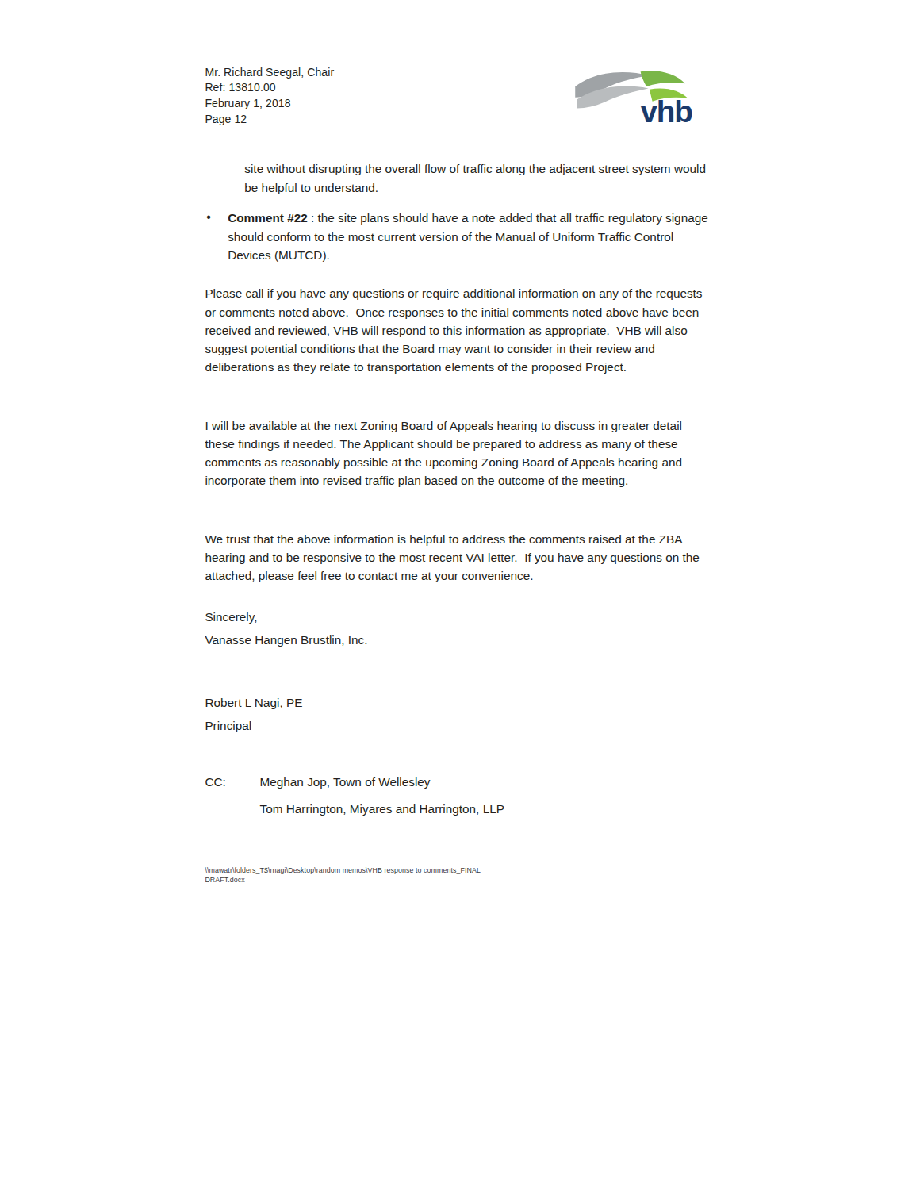Mr. Richard Seegal, Chair
Ref: 13810.00
February 1, 2018
Page 12
vhb
site without disrupting the overall flow of traffic along the adjacent street system would be helpful to understand.
Comment #22 : the site plans should have a note added that all traffic regulatory signage should conform to the most current version of the Manual of Uniform Traffic Control Devices (MUTCD).
Please call if you have any questions or require additional information on any of the requests or comments noted above. Once responses to the initial comments noted above have been received and reviewed, VHB will respond to this information as appropriate. VHB will also suggest potential conditions that the Board may want to consider in their review and deliberations as they relate to transportation elements of the proposed Project.
I will be available at the next Zoning Board of Appeals hearing to discuss in greater detail these findings if needed. The Applicant should be prepared to address as many of these comments as reasonably possible at the upcoming Zoning Board of Appeals hearing and incorporate them into revised traffic plan based on the outcome of the meeting.
We trust that the above information is helpful to address the comments raised at the ZBA hearing and to be responsive to the most recent VAI letter. If you have any questions on the attached, please feel free to contact me at your convenience.
Sincerely,
Vanasse Hangen Brustlin, Inc.
Robert L Nagi, PE
Principal
CC:
Meghan Jop, Town of Wellesley
Tom Harrington, Miyares and Harrington, LLP
\\mawatr\folders_T$\rnagi\Desktop\random memos\VHB response to comments_FINAL
DRAFT.docx